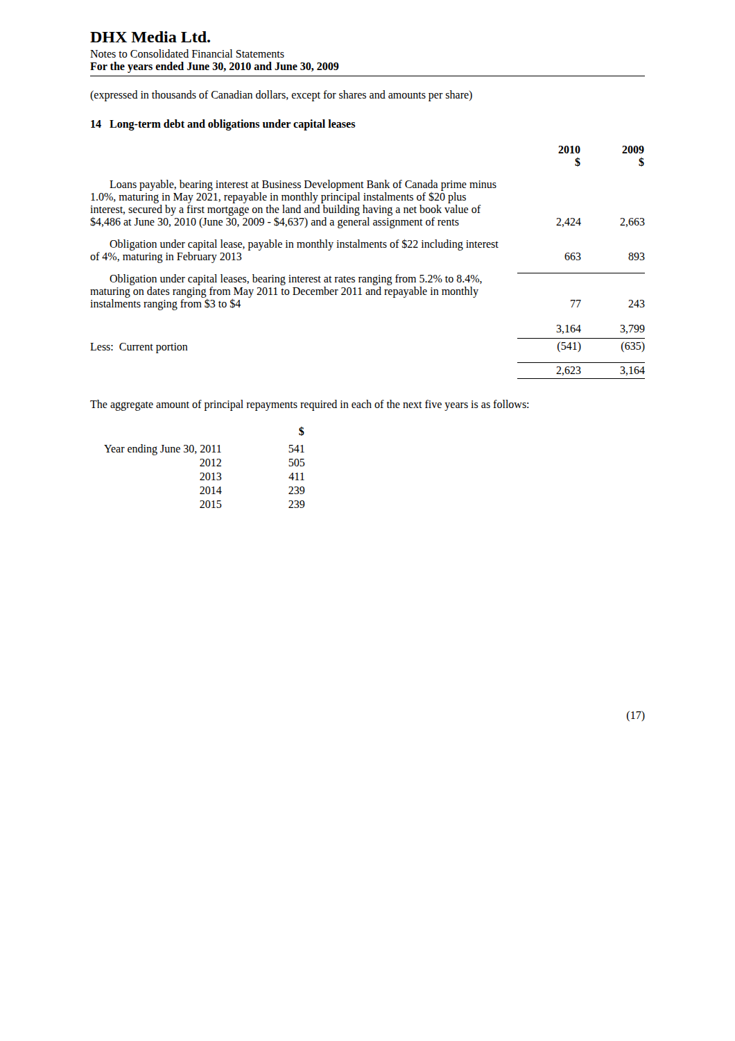DHX Media Ltd.
Notes to Consolidated Financial Statements
For the years ended June 30, 2010 and June 30, 2009
(expressed in thousands of Canadian dollars, except for shares and amounts per share)
14 Long-term debt and obligations under capital leases
| | 2010 $ | 2009 $ |
| --- | --- | --- |
| Loans payable, bearing interest at Business Development Bank of Canada prime minus 1.0%, maturing in May 2021, repayable in monthly principal instalments of $20 plus interest, secured by a first mortgage on the land and building having a net book value of $4,486 at June 30, 2010 (June 30, 2009 - $4,637) and a general assignment of rents | 2,424 | 2,663 |
| Obligation under capital lease, payable in monthly instalments of $22 including interest of 4%, maturing in February 2013 | 663 | 893 |
| Obligation under capital leases, bearing interest at rates ranging from 5.2% to 8.4%, maturing on dates ranging from May 2011 to December 2011 and repayable in monthly instalments ranging from $3 to $4 | 77 | 243 |
| | 3,164 | 3,799 |
| Less: Current portion | (541) | (635) |
| | 2,623 | 3,164 |
The aggregate amount of principal repayments required in each of the next five years is as follows:
| | $ |
| Year ending June 30, 2011 | 541 |
| 2012 | 505 |
| 2013 | 411 |
| 2014 | 239 |
| 2015 | 239 |
(17)